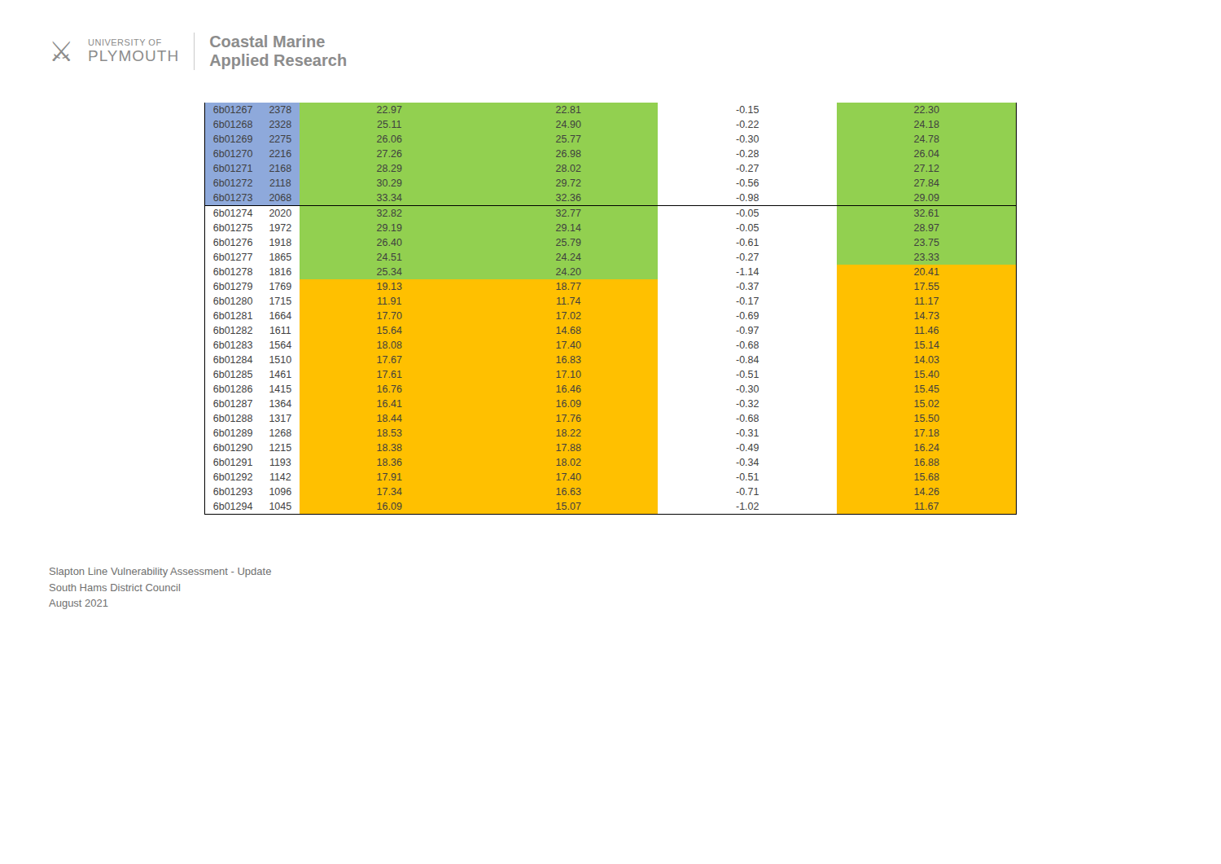⚔
UNIVERSITY OF PLYMOUTH
Coastal Marine Applied Research
| 6b01267 | 2378 | 22.97 | 22.81 | -0.15 | 22.30 |
| 6b01268 | 2328 | 25.11 | 24.90 | -0.22 | 24.18 |
| 6b01269 | 2275 | 26.06 | 25.77 | -0.30 | 24.78 |
| 6b01270 | 2216 | 27.26 | 26.98 | -0.28 | 26.04 |
| 6b01271 | 2168 | 28.29 | 28.02 | -0.27 | 27.12 |
| 6b01272 | 2118 | 30.29 | 29.72 | -0.56 | 27.84 |
| 6b01273 | 2068 | 33.34 | 32.36 | -0.98 | 29.09 |
| 6b01274 | 2020 | 32.82 | 32.77 | -0.05 | 32.61 |
| 6b01275 | 1972 | 29.19 | 29.14 | -0.05 | 28.97 |
| 6b01276 | 1918 | 26.40 | 25.79 | -0.61 | 23.75 |
| 6b01277 | 1865 | 24.51 | 24.24 | -0.27 | 23.33 |
| 6b01278 | 1816 | 25.34 | 24.20 | -1.14 | 20.41 |
| 6b01279 | 1769 | 19.13 | 18.77 | -0.37 | 17.55 |
| 6b01280 | 1715 | 11.91 | 11.74 | -0.17 | 11.17 |
| 6b01281 | 1664 | 17.70 | 17.02 | -0.69 | 14.73 |
| 6b01282 | 1611 | 15.64 | 14.68 | -0.97 | 11.46 |
| 6b01283 | 1564 | 18.08 | 17.40 | -0.68 | 15.14 |
| 6b01284 | 1510 | 17.67 | 16.83 | -0.84 | 14.03 |
| 6b01285 | 1461 | 17.61 | 17.10 | -0.51 | 15.40 |
| 6b01286 | 1415 | 16.76 | 16.46 | -0.30 | 15.45 |
| 6b01287 | 1364 | 16.41 | 16.09 | -0.32 | 15.02 |
| 6b01288 | 1317 | 18.44 | 17.76 | -0.68 | 15.50 |
| 6b01289 | 1268 | 18.53 | 18.22 | -0.31 | 17.18 |
| 6b01290 | 1215 | 18.38 | 17.88 | -0.49 | 16.24 |
| 6b01291 | 1193 | 18.36 | 18.02 | -0.34 | 16.88 |
| 6b01292 | 1142 | 17.91 | 17.40 | -0.51 | 15.68 |
| 6b01293 | 1096 | 17.34 | 16.63 | -0.71 | 14.26 |
| 6b01294 | 1045 | 16.09 | 15.07 | -1.02 | 11.67 |
Slapton Line Vulnerability Assessment - Update
South Hams District Council
August 2021